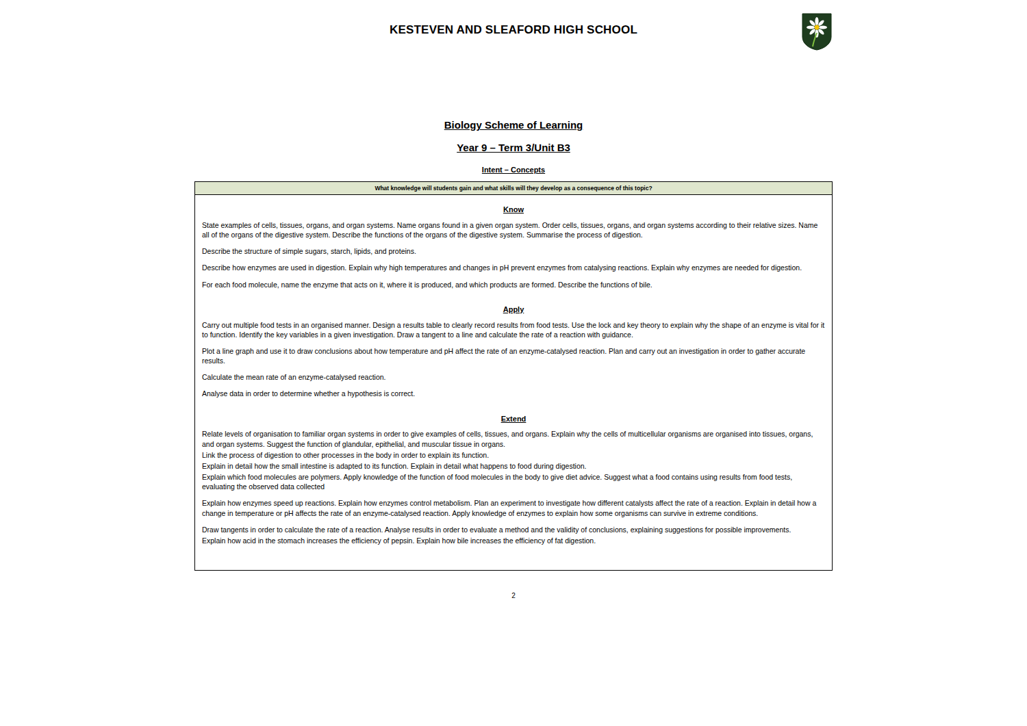KESTEVEN AND SLEAFORD HIGH SCHOOL
Biology Scheme of Learning
Year 9 – Term 3/Unit B3
Intent – Concepts
| What knowledge will students gain and what skills will they develop as a consequence of this topic? |
| --- |
| Know State examples of cells, tissues, organs, and organ systems. Name organs found in a given organ system. Order cells, tissues, organs, and organ systems according to their relative sizes. Name all of the organs of the digestive system. Describe the functions of the organs of the digestive system. Summarise the process of digestion. Describe the structure of simple sugars, starch, lipids, and proteins. Describe how enzymes are used in digestion. Explain why high temperatures and changes in pH prevent enzymes from catalysing reactions. Explain why enzymes are needed for digestion. For each food molecule, name the enzyme that acts on it, where it is produced, and which products are formed. Describe the functions of bile. Apply Carry out multiple food tests in an organised manner. Design a results table to clearly record results from food tests. Use the lock and key theory to explain why the shape of an enzyme is vital for it to function. Identify the key variables in a given investigation. Draw a tangent to a line and calculate the rate of a reaction with guidance. Plot a line graph and use it to draw conclusions about how temperature and pH affect the rate of an enzyme-catalysed reaction. Plan and carry out an investigation in order to gather accurate results. Calculate the mean rate of an enzyme-catalysed reaction. Analyse data in order to determine whether a hypothesis is correct. Extend Relate levels of organisation to familiar organ systems in order to give examples of cells, tissues, and organs. Explain why the cells of multicellular organisms are organised into tissues, organs, and organ systems. Suggest the function of glandular, epithelial, and muscular tissue in organs. Link the process of digestion to other processes in the body in order to explain its function. Explain in detail how the small intestine is adapted to its function. Explain in detail what happens to food during digestion. Explain which food molecules are polymers. Apply knowledge of the function of food molecules in the body to give diet advice. Suggest what a food contains using results from food tests, evaluating the observed data collected Explain how enzymes speed up reactions. Explain how enzymes control metabolism. Plan an experiment to investigate how different catalysts affect the rate of a reaction. Explain in detail how a change in temperature or pH affects the rate of an enzyme-catalysed reaction. Apply knowledge of enzymes to explain how some organisms can survive in extreme conditions. Draw tangents in order to calculate the rate of a reaction. Analyse results in order to evaluate a method and the validity of conclusions, explaining suggestions for possible improvements. Explain how acid in the stomach increases the efficiency of pepsin. Explain how bile increases the efficiency of fat digestion. |
2